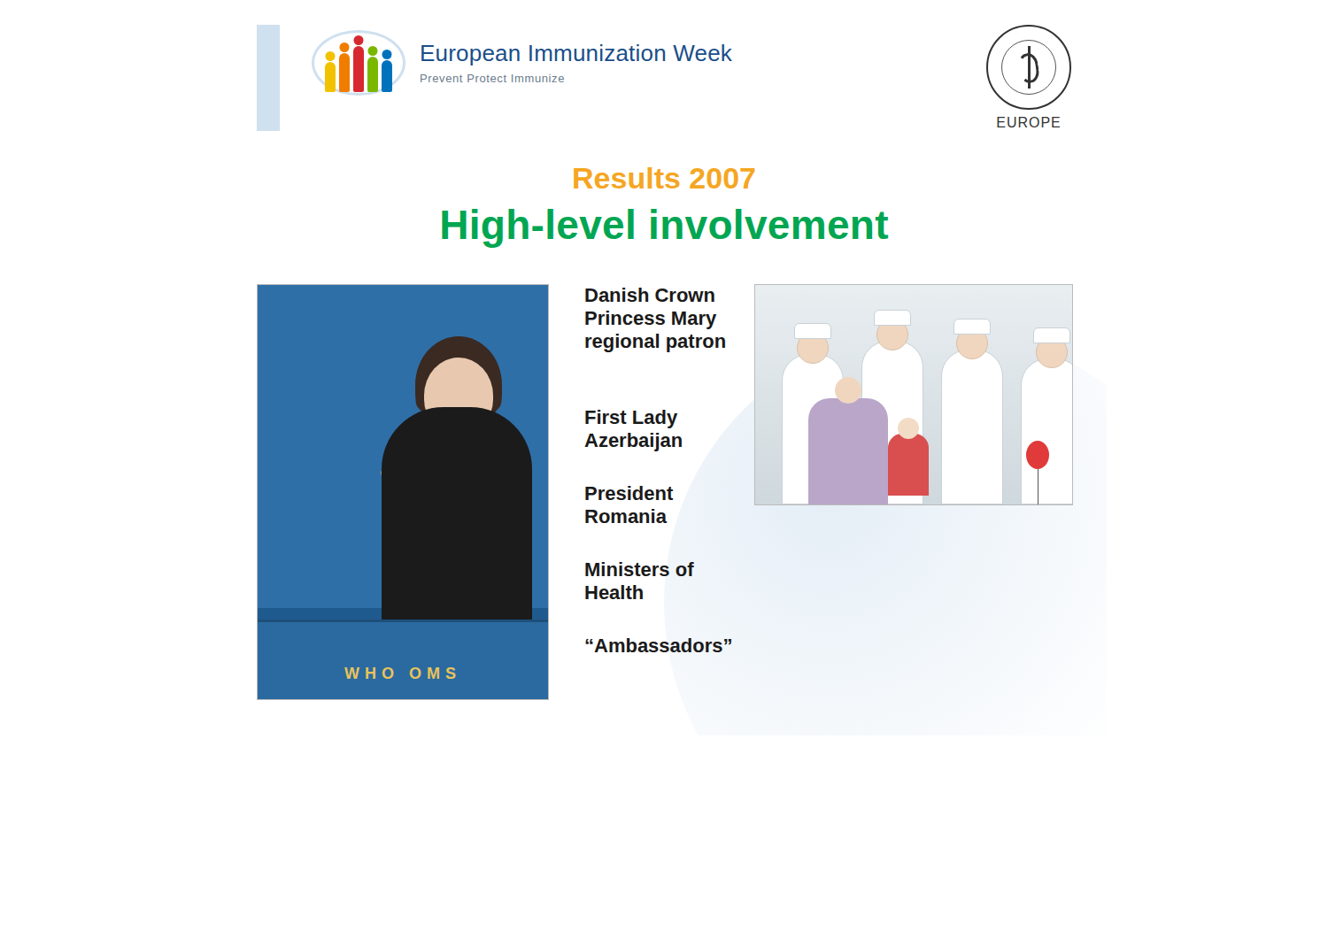European Immunization Week
Prevent Protect Immunize
EUROPE
Results 2007
High-level involvement
⚕
WHO OMS
Danish Crown Princess Mary regional patron
First Lady Azerbaijan
President Romania
Ministers of Health
“Ambassadors”